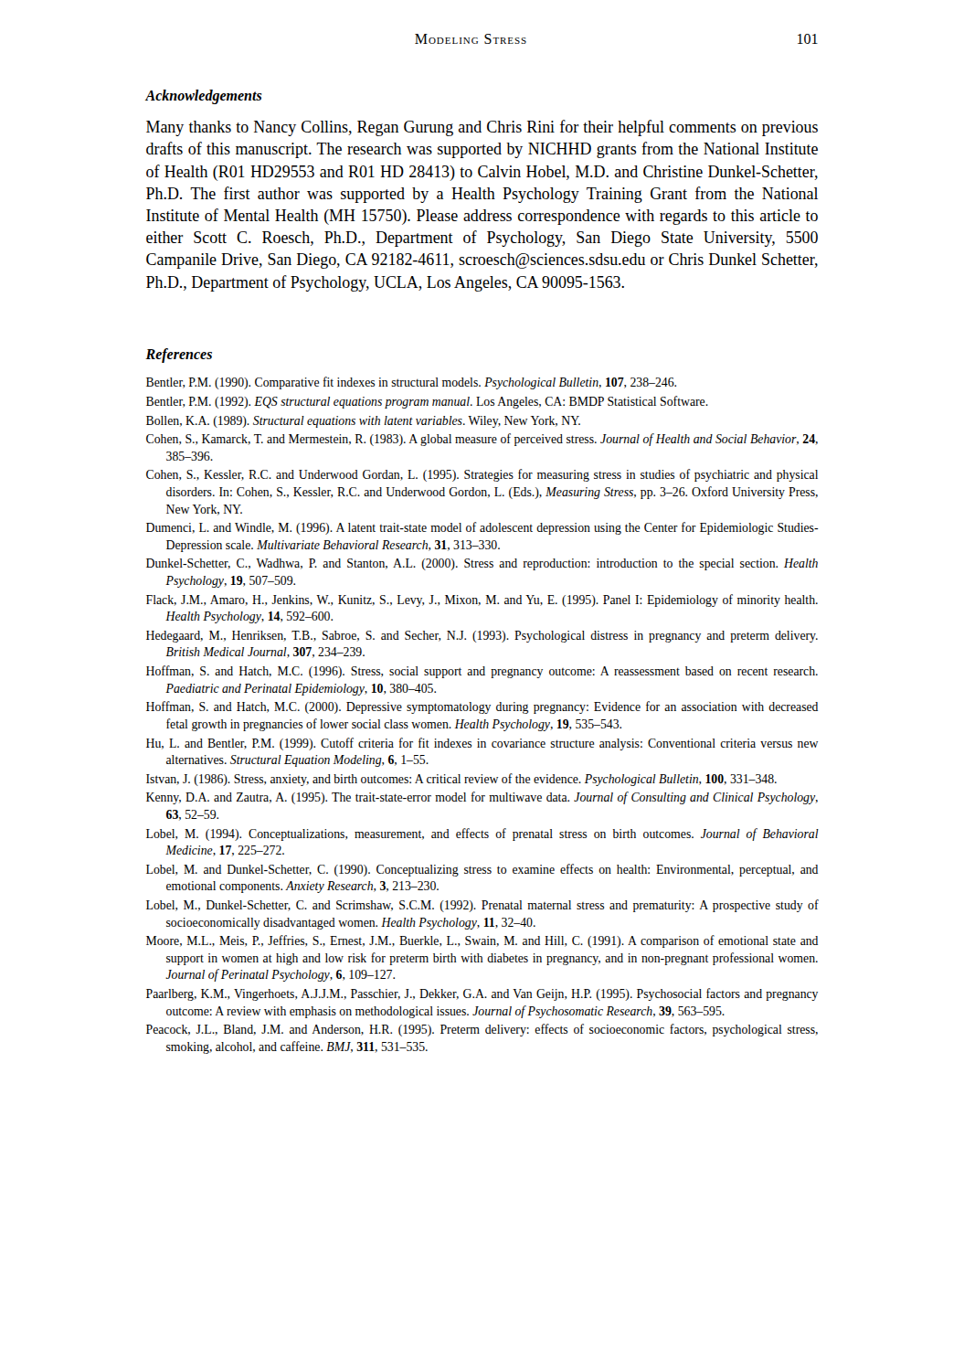Modeling Stress 101
Acknowledgements
Many thanks to Nancy Collins, Regan Gurung and Chris Rini for their helpful comments on previous drafts of this manuscript. The research was supported by NICHHD grants from the National Institute of Health (R01 HD29553 and R01 HD 28413) to Calvin Hobel, M.D. and Christine Dunkel-Schetter, Ph.D. The first author was supported by a Health Psychology Training Grant from the National Institute of Mental Health (MH 15750). Please address correspondence with regards to this article to either Scott C. Roesch, Ph.D., Department of Psychology, San Diego State University, 5500 Campanile Drive, San Diego, CA 92182-4611, scroesch@sciences.sdsu.edu or Chris Dunkel Schetter, Ph.D., Department of Psychology, UCLA, Los Angeles, CA 90095-1563.
References
Bentler, P.M. (1990). Comparative fit indexes in structural models. Psychological Bulletin, 107, 238–246.
Bentler, P.M. (1992). EQS structural equations program manual. Los Angeles, CA: BMDP Statistical Software.
Bollen, K.A. (1989). Structural equations with latent variables. Wiley, New York, NY.
Cohen, S., Kamarck, T. and Mermestein, R. (1983). A global measure of perceived stress. Journal of Health and Social Behavior, 24, 385–396.
Cohen, S., Kessler, R.C. and Underwood Gordan, L. (1995). Strategies for measuring stress in studies of psychiatric and physical disorders. In: Cohen, S., Kessler, R.C. and Underwood Gordon, L. (Eds.), Measuring Stress, pp. 3–26. Oxford University Press, New York, NY.
Dumenci, L. and Windle, M. (1996). A latent trait-state model of adolescent depression using the Center for Epidemiologic Studies-Depression scale. Multivariate Behavioral Research, 31, 313–330.
Dunkel-Schetter, C., Wadhwa, P. and Stanton, A.L. (2000). Stress and reproduction: introduction to the special section. Health Psychology, 19, 507–509.
Flack, J.M., Amaro, H., Jenkins, W., Kunitz, S., Levy, J., Mixon, M. and Yu, E. (1995). Panel I: Epidemiology of minority health. Health Psychology, 14, 592–600.
Hedegaard, M., Henriksen, T.B., Sabroe, S. and Secher, N.J. (1993). Psychological distress in pregnancy and preterm delivery. British Medical Journal, 307, 234–239.
Hoffman, S. and Hatch, M.C. (1996). Stress, social support and pregnancy outcome: A reassessment based on recent research. Paediatric and Perinatal Epidemiology, 10, 380–405.
Hoffman, S. and Hatch, M.C. (2000). Depressive symptomatology during pregnancy: Evidence for an association with decreased fetal growth in pregnancies of lower social class women. Health Psychology, 19, 535–543.
Hu, L. and Bentler, P.M. (1999). Cutoff criteria for fit indexes in covariance structure analysis: Conventional criteria versus new alternatives. Structural Equation Modeling, 6, 1–55.
Istvan, J. (1986). Stress, anxiety, and birth outcomes: A critical review of the evidence. Psychological Bulletin, 100, 331–348.
Kenny, D.A. and Zautra, A. (1995). The trait-state-error model for multiwave data. Journal of Consulting and Clinical Psychology, 63, 52–59.
Lobel, M. (1994). Conceptualizations, measurement, and effects of prenatal stress on birth outcomes. Journal of Behavioral Medicine, 17, 225–272.
Lobel, M. and Dunkel-Schetter, C. (1990). Conceptualizing stress to examine effects on health: Environmental, perceptual, and emotional components. Anxiety Research, 3, 213–230.
Lobel, M., Dunkel-Schetter, C. and Scrimshaw, S.C.M. (1992). Prenatal maternal stress and prematurity: A prospective study of socioeconomically disadvantaged women. Health Psychology, 11, 32–40.
Moore, M.L., Meis, P., Jeffries, S., Ernest, J.M., Buerkle, L., Swain, M. and Hill, C. (1991). A comparison of emotional state and support in women at high and low risk for preterm birth with diabetes in pregnancy, and in non-pregnant professional women. Journal of Perinatal Psychology, 6, 109–127.
Paarlberg, K.M., Vingerhoets, A.J.J.M., Passchier, J., Dekker, G.A. and Van Geijn, H.P. (1995). Psychosocial factors and pregnancy outcome: A review with emphasis on methodological issues. Journal of Psychosomatic Research, 39, 563–595.
Peacock, J.L., Bland, J.M. and Anderson, H.R. (1995). Preterm delivery: effects of socioeconomic factors, psychological stress, smoking, alcohol, and caffeine. BMJ, 311, 531–535.